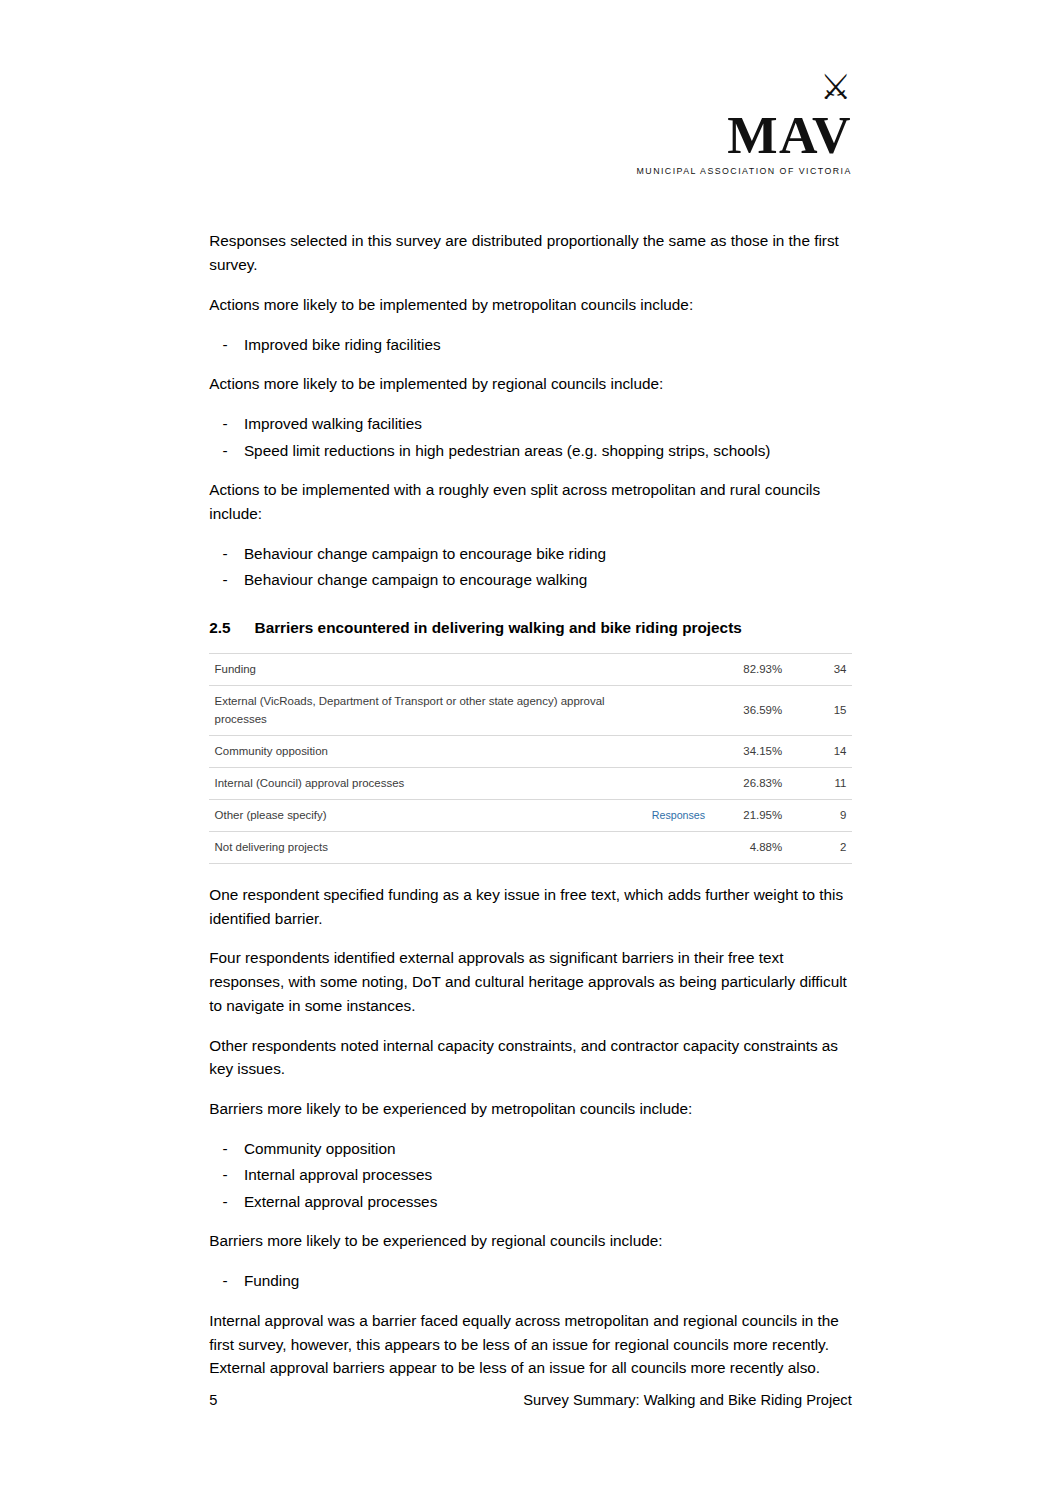⚔
MAV
MUNICIPAL ASSOCIATION OF VICTORIA
Responses selected in this survey are distributed proportionally the same as those in the first survey.
Actions more likely to be implemented by metropolitan councils include:
Improved bike riding facilities
Actions more likely to be implemented by regional councils include:
Improved walking facilities
Speed limit reductions in high pedestrian areas (e.g. shopping strips, schools)
Actions to be implemented with a roughly even split across metropolitan and rural councils include:
Behaviour change campaign to encourage bike riding
Behaviour change campaign to encourage walking
2.5 Barriers encountered in delivering walking and bike riding projects
| Funding | | 82.93% | 34 |
| External (VicRoads, Department of Transport or other state agency) approval processes | | 36.59% | 15 |
| Community opposition | | 34.15% | 14 |
| Internal (Council) approval processes | | 26.83% | 11 |
| Other (please specify) | Responses | 21.95% | 9 |
| Not delivering projects | | 4.88% | 2 |
One respondent specified funding as a key issue in free text, which adds further weight to this identified barrier.
Four respondents identified external approvals as significant barriers in their free text responses, with some noting, DoT and cultural heritage approvals as being particularly difficult to navigate in some instances.
Other respondents noted internal capacity constraints, and contractor capacity constraints as key issues.
Barriers more likely to be experienced by metropolitan councils include:
Community opposition
Internal approval processes
External approval processes
Barriers more likely to be experienced by regional councils include:
Funding
Internal approval was a barrier faced equally across metropolitan and regional councils in the first survey, however, this appears to be less of an issue for regional councils more recently. External approval barriers appear to be less of an issue for all councils more recently also.
5
Survey Summary: Walking and Bike Riding Project